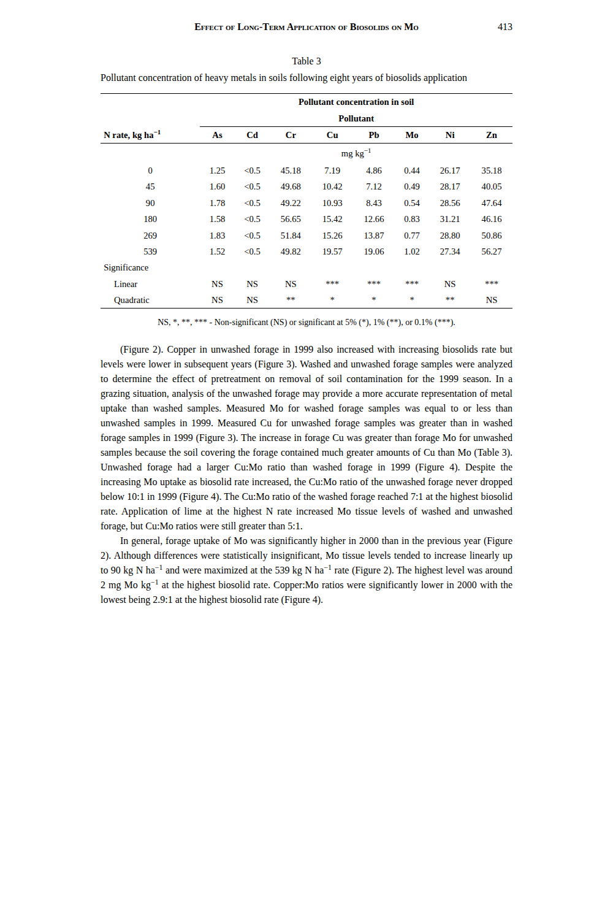Effect of Long-Term Application of Biosolids on Mo 413
Table 3
Pollutant concentration of heavy metals in soils following eight years of biosolids application
| | Pollutant concentration in soil |
| --- | --- |
| | Pollutant |
| N rate, kg ha −1 | As | Cd | Cr | Cu | Pb | Mo | Ni | Zn |
| | mg kg −1 |
| 0 | 1.25 | <0.5 | 45.18 | 7.19 | 4.86 | 0.44 | 26.17 | 35.18 |
| 45 | 1.60 | <0.5 | 49.68 | 10.42 | 7.12 | 0.49 | 28.17 | 40.05 |
| 90 | 1.78 | <0.5 | 49.22 | 10.93 | 8.43 | 0.54 | 28.56 | 47.64 |
| 180 | 1.58 | <0.5 | 56.65 | 15.42 | 12.66 | 0.83 | 31.21 | 46.16 |
| 269 | 1.83 | <0.5 | 51.84 | 15.26 | 13.87 | 0.77 | 28.80 | 50.86 |
| 539 | 1.52 | <0.5 | 49.82 | 19.57 | 19.06 | 1.02 | 27.34 | 56.27 |
| Significance | | | | | | | | |
| Linear | NS | NS | NS | *** | *** | *** | NS | *** |
| Quadratic | NS | NS | ** | * | * | * | ** | NS |
NS, *, **, *** - Non-significant (NS) or significant at 5% (*), 1% (**), or 0.1% (***).
(Figure 2). Copper in unwashed forage in 1999 also increased with increasing biosolids rate but levels were lower in subsequent years (Figure 3). Washed and unwashed forage samples were analyzed to determine the effect of pretreatment on removal of soil contamination for the 1999 season. In a grazing situation, analysis of the unwashed forage may provide a more accurate representation of metal uptake than washed samples. Measured Mo for washed forage samples was equal to or less than unwashed samples in 1999. Measured Cu for unwashed forage samples was greater than in washed forage samples in 1999 (Figure 3). The increase in forage Cu was greater than forage Mo for unwashed samples because the soil covering the forage contained much greater amounts of Cu than Mo (Table 3). Unwashed forage had a larger Cu:Mo ratio than washed forage in 1999 (Figure 4). Despite the increasing Mo uptake as biosolid rate increased, the Cu:Mo ratio of the unwashed forage never dropped below 10:1 in 1999 (Figure 4). The Cu:Mo ratio of the washed forage reached 7:1 at the highest biosolid rate. Application of lime at the highest N rate increased Mo tissue levels of washed and unwashed forage, but Cu:Mo ratios were still greater than 5:1.
In general, forage uptake of Mo was significantly higher in 2000 than in the previous year (Figure 2). Although differences were statistically insignificant, Mo tissue levels tended to increase linearly up to 90 kg N ha−1 and were maximized at the 539 kg N ha−1 rate (Figure 2). The highest level was around 2 mg Mo kg−1 at the highest biosolid rate. Copper:Mo ratios were significantly lower in 2000 with the lowest being 2.9:1 at the highest biosolid rate (Figure 4).